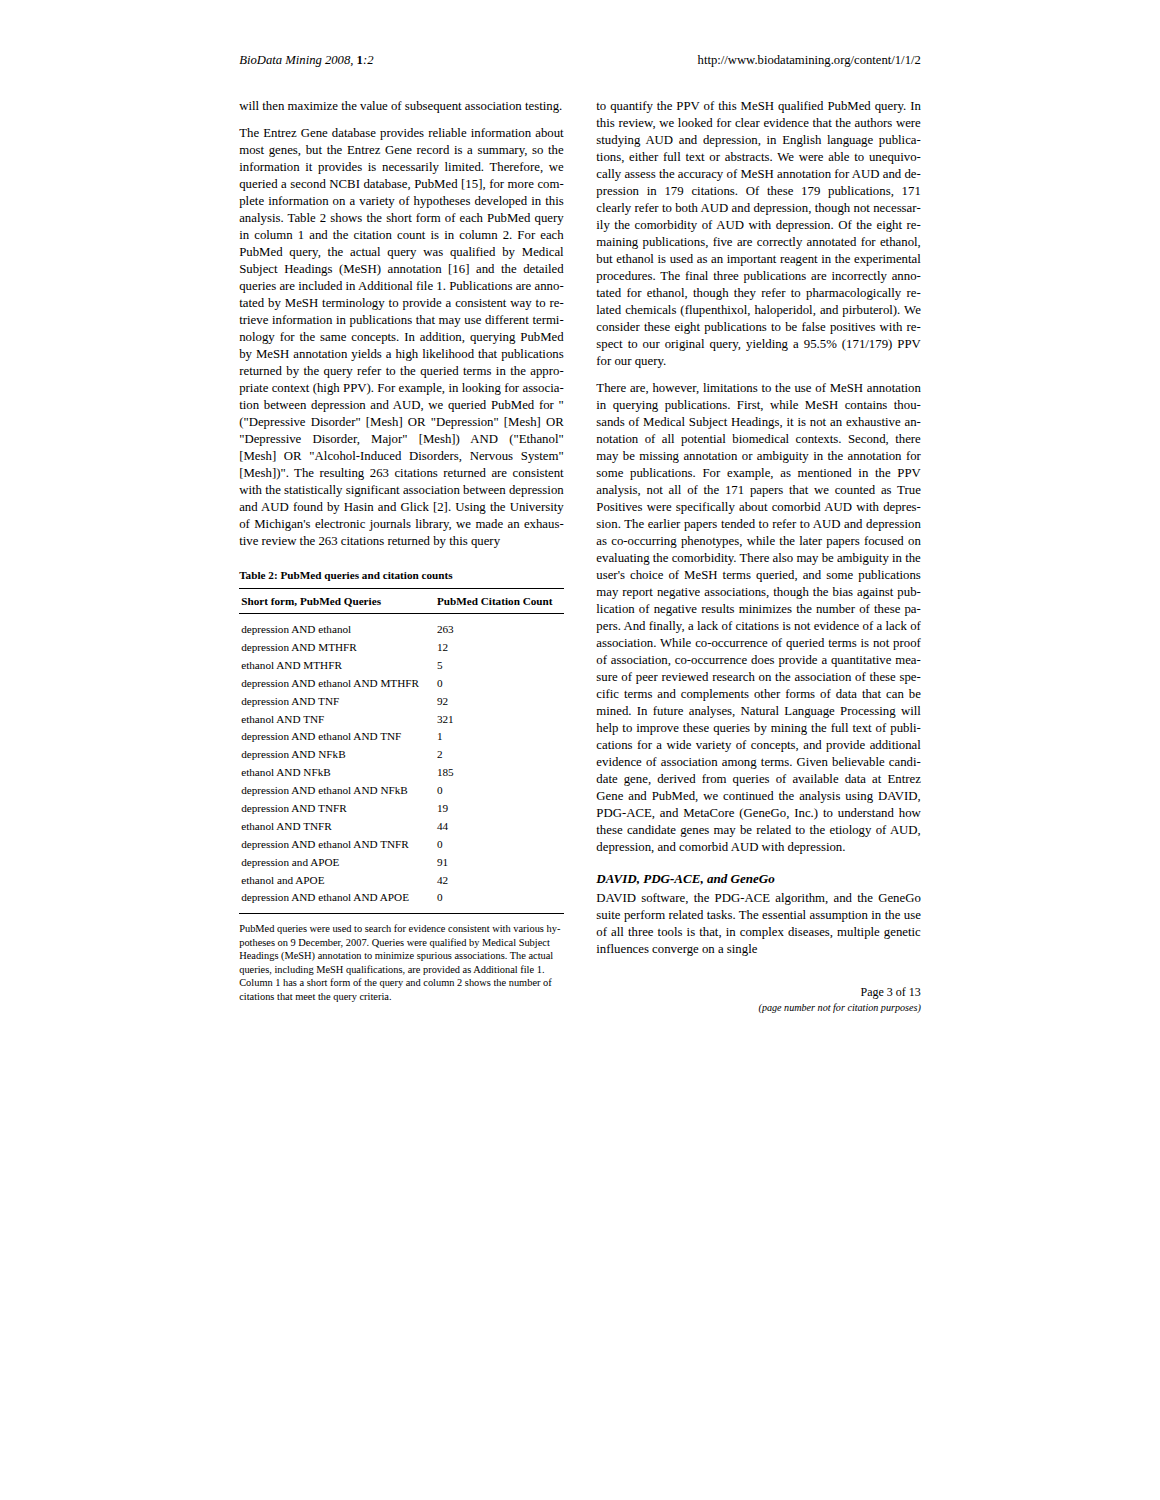BioData Mining 2008, 1:2
http://www.biodatamining.org/content/1/1/2
will then maximize the value of subsequent association testing.
The Entrez Gene database provides reliable information about most genes, but the Entrez Gene record is a summary, so the information it provides is necessarily limited. Therefore, we queried a second NCBI database, PubMed [15], for more complete information on a variety of hypotheses developed in this analysis. Table 2 shows the short form of each PubMed query in column 1 and the citation count is in column 2. For each PubMed query, the actual query was qualified by Medical Subject Headings (MeSH) annotation [16] and the detailed queries are included in Additional file 1. Publications are annotated by MeSH terminology to provide a consistent way to retrieve information in publications that may use different terminology for the same concepts. In addition, querying PubMed by MeSH annotation yields a high likelihood that publications returned by the query refer to the queried terms in the appropriate context (high PPV). For example, in looking for association between depression and AUD, we queried PubMed for "("Depressive Disorder" [Mesh] OR "Depression" [Mesh] OR "Depressive Disorder, Major" [Mesh]) AND ("Ethanol" [Mesh] OR "Alcohol-Induced Disorders, Nervous System" [Mesh])". The resulting 263 citations returned are consistent with the statistically significant association between depression and AUD found by Hasin and Glick [2]. Using the University of Michigan's electronic journals library, we made an exhaustive review the 263 citations returned by this query
Table 2: PubMed queries and citation counts
| Short form, PubMed Queries | PubMed Citation Count |
| --- | --- |
| depression AND ethanol | 263 |
| depression AND MTHFR | 12 |
| ethanol AND MTHFR | 5 |
| depression AND ethanol AND MTHFR | 0 |
| depression AND TNF | 92 |
| ethanol AND TNF | 321 |
| depression AND ethanol AND TNF | 1 |
| depression AND NFkB | 2 |
| ethanol AND NFkB | 185 |
| depression AND ethanol AND NFkB | 0 |
| depression AND TNFR | 19 |
| ethanol AND TNFR | 44 |
| depression AND ethanol AND TNFR | 0 |
| depression and APOE | 91 |
| ethanol and APOE | 42 |
| depression AND ethanol AND APOE | 0 |
PubMed queries were used to search for evidence consistent with various hypotheses on 9 December, 2007. Queries were qualified by Medical Subject Headings (MeSH) annotation to minimize spurious associations. The actual queries, including MeSH qualifications, are provided as Additional file 1. Column 1 has a short form of the query and column 2 shows the number of citations that meet the query criteria.
to quantify the PPV of this MeSH qualified PubMed query. In this review, we looked for clear evidence that the authors were studying AUD and depression, in English language publications, either full text or abstracts. We were able to unequivocally assess the accuracy of MeSH annotation for AUD and depression in 179 citations. Of these 179 publications, 171 clearly refer to both AUD and depression, though not necessarily the comorbidity of AUD with depression. Of the eight remaining publications, five are correctly annotated for ethanol, but ethanol is used as an important reagent in the experimental procedures. The final three publications are incorrectly annotated for ethanol, though they refer to pharmacologically related chemicals (flupenthixol, haloperidol, and pirbuterol). We consider these eight publications to be false positives with respect to our original query, yielding a 95.5% (171/179) PPV for our query.
There are, however, limitations to the use of MeSH annotation in querying publications. First, while MeSH contains thousands of Medical Subject Headings, it is not an exhaustive annotation of all potential biomedical contexts. Second, there may be missing annotation or ambiguity in the annotation for some publications. For example, as mentioned in the PPV analysis, not all of the 171 papers that we counted as True Positives were specifically about comorbid AUD with depression. The earlier papers tended to refer to AUD and depression as co-occurring phenotypes, while the later papers focused on evaluating the comorbidity. There also may be ambiguity in the user's choice of MeSH terms queried, and some publications may report negative associations, though the bias against publication of negative results minimizes the number of these papers. And finally, a lack of citations is not evidence of a lack of association. While co-occurrence of queried terms is not proof of association, co-occurrence does provide a quantitative measure of peer reviewed research on the association of these specific terms and complements other forms of data that can be mined. In future analyses, Natural Language Processing will help to improve these queries by mining the full text of publications for a wide variety of concepts, and provide additional evidence of association among terms. Given believable candidate gene, derived from queries of available data at Entrez Gene and PubMed, we continued the analysis using DAVID, PDG-ACE, and MetaCore (GeneGo, Inc.) to understand how these candidate genes may be related to the etiology of AUD, depression, and comorbid AUD with depression.
DAVID, PDG-ACE, and GeneGo
DAVID software, the PDG-ACE algorithm, and the GeneGo suite perform related tasks. The essential assumption in the use of all three tools is that, in complex diseases, multiple genetic influences converge on a single
Page 3 of 13
(page number not for citation purposes)